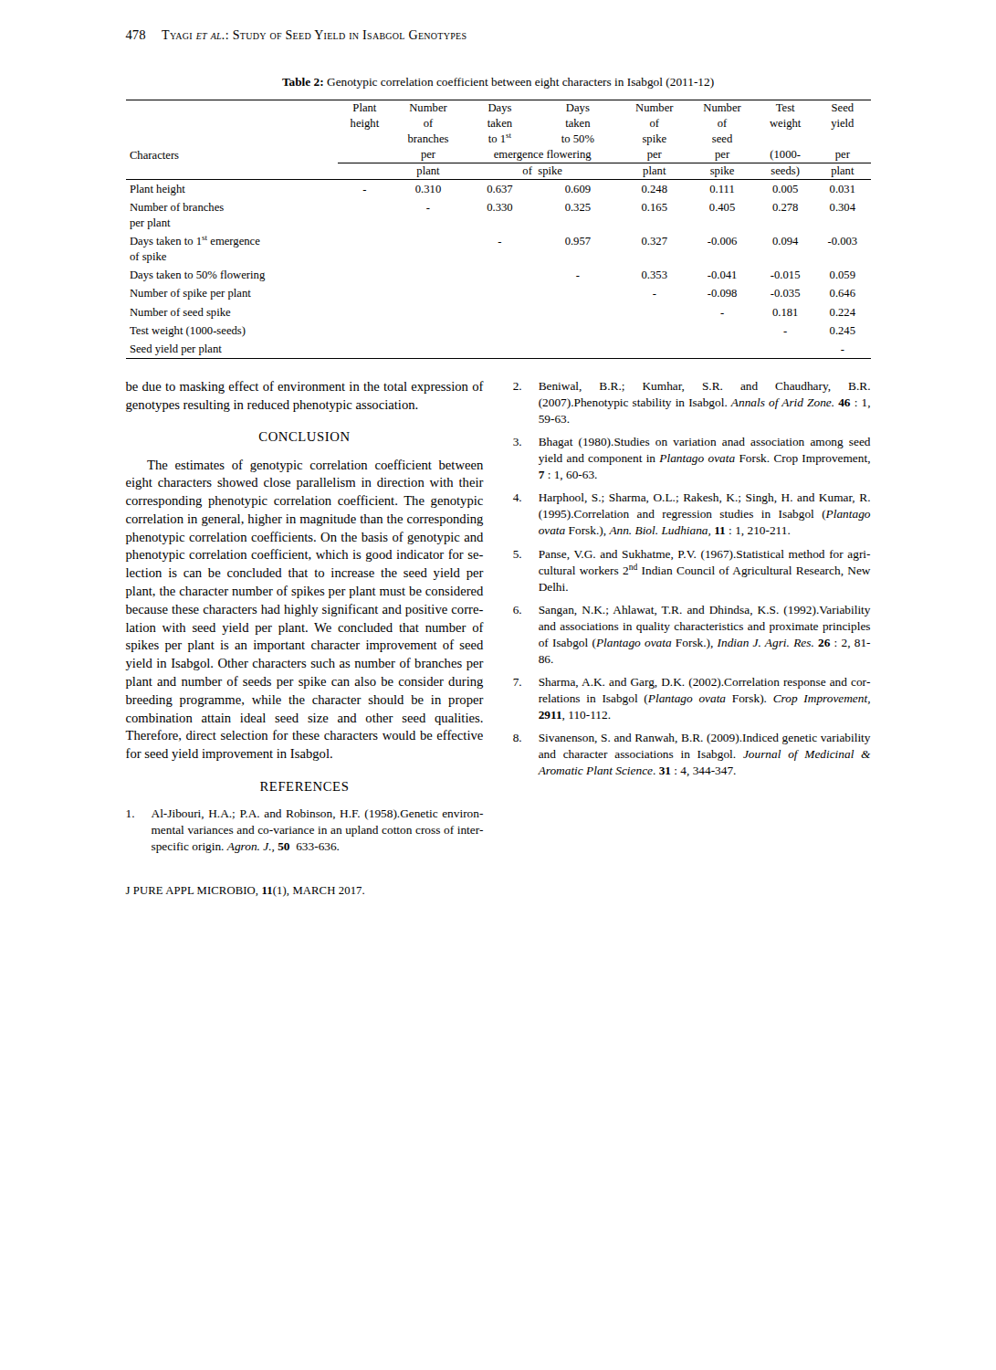478 Tyagi et al.: Study of Seed Yield in Isabgol Genotypes
Table 2: Genotypic correlation coefficient between eight characters in Isabgol (2011-12)
| Characters | Plant | Number | Days | Days | Number | Number | Test | Seed |
| --- | --- | --- | --- | --- | --- | --- | --- | --- |
| height | of | taken | taken | of | of | weight | yield |
| | branches | to 1 st | to 50% | spike | seed | | |
| | per | emergence flowering | per | per | (1000- | per |
| | | plant | of spike | plant | spike | seeds) | plant |
| Plant height | - | 0.310 | 0.637 | 0.609 | 0.248 | 0.111 | 0.005 | 0.031 |
| Number of branches per plant | | - | 0.330 | 0.325 | 0.165 | 0.405 | 0.278 | 0.304 |
| Days taken to 1 st emergence of spike | | | - | 0.957 | 0.327 | -0.006 | 0.094 | -0.003 |
| Days taken to 50% flowering | | | | - | 0.353 | -0.041 | -0.015 | 0.059 |
| Number of spike per plant | | | | | - | -0.098 | -0.035 | 0.646 |
| Number of seed spike | | | | | | - | 0.181 | 0.224 |
| Test weight (1000-seeds) | | | | | | | - | 0.245 |
| Seed yield per plant | | | | | | | | - |
be due to masking effect of environment in the total expression of genotypes resulting in reduced phenotypic association.
Conclusion
The estimates of genotypic correlation coefficient between eight characters showed close parallelism in direction with their corresponding phenotypic correlation coefficient. The genotypic correlation in general, higher in magnitude than the corresponding phenotypic correlation coefficients. On the basis of genotypic and phenotypic correlation coefficient, which is good indicator for selection is can be concluded that to increase the seed yield per plant, the character number of spikes per plant must be considered because these characters had highly significant and positive correlation with seed yield per plant. We concluded that number of spikes per plant is an important character improvement of seed yield in Isabgol. Other characters such as number of branches per plant and number of seeds per spike can also be consider during breeding programme, while the character should be in proper combination attain ideal seed size and other seed qualities. Therefore, direct selection for these characters would be effective for seed yield improvement in Isabgol.
References
Al-Jibouri, H.A.; P.A. and Robinson, H.F. (1958).Genetic environmental variances and co-variance in an upland cotton cross of inter-specific origin. Agron. J., 50 633-636.
Beniwal, B.R.; Kumhar, S.R. and Chaudhary, B.R.(2007).Phenotypic stability in Isabgol. Annals of Arid Zone. 46 : 1, 59-63.
Bhagat (1980).Studies on variation anad association among seed yield and component in Plantago ovata Forsk. Crop Improvement, 7 : 1, 60-63.
Harphool, S.; Sharma, O.L.; Rakesh, K.; Singh, H. and Kumar, R. (1995).Correlation and regression studies in Isabgol (Plantago ovata Forsk.), Ann. Biol. Ludhiana, 11 : 1, 210-211.
Panse, V.G. and Sukhatme, P.V. (1967).Statistical method for agricultural workers 2nd Indian Council of Agricultural Research, New Delhi.
Sangan, N.K.; Ahlawat, T.R. and Dhindsa, K.S. (1992).Variability and associations in quality characteristics and proximate principles of Isabgol (Plantago ovata Forsk.), Indian J. Agri. Res. 26 : 2, 81-86.
Sharma, A.K. and Garg, D.K. (2002).Correlation response and correlations in Isabgol (Plantago ovata Forsk). Crop Improvement, 2911, 110-112.
Sivanenson, S. and Ranwah, B.R. (2009).Indiced genetic variability and character associations in Isabgol. Journal of Medicinal & Aromatic Plant Science. 31 : 4, 344-347.
J PURE APPL MICROBIO, 11(1), MARCH 2017.